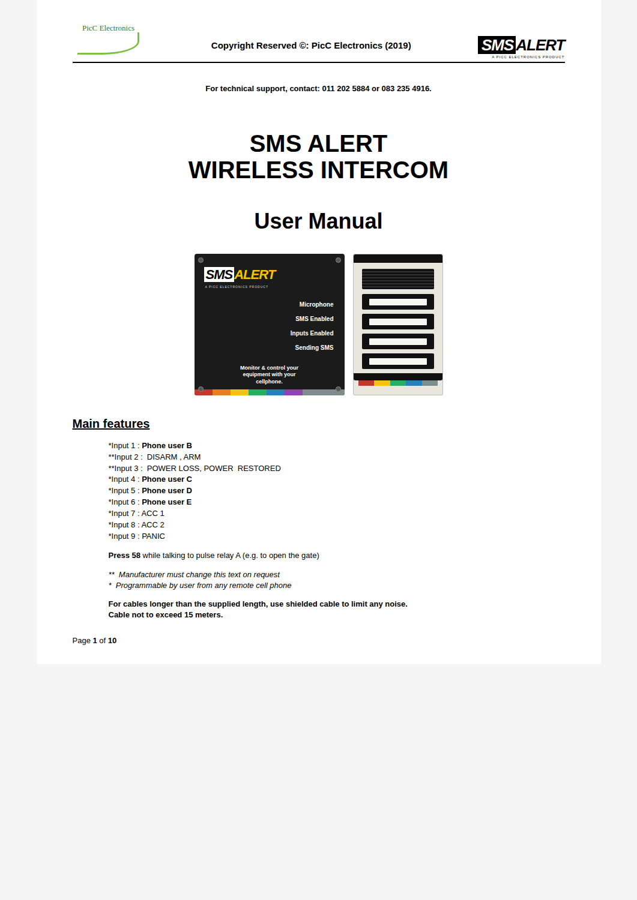PicC Electronics
Copyright Reserved ©: PicC Electronics (2019)
SMS ALERT
A PICC ELECTRONICS PRODUCT
For technical support, contact: 011 202 5884 or 083 235 4916.
SMS ALERT
WIRELESS INTERCOM
User Manual
SMS ALERT
A PICC ELECTRONICS PRODUCT
Microphone SMS Enabled Inputs Enabled Sending SMS
Monitor & control your
equipment with your
cellphone.
Main features
*Input 1 : Phone user B
**Input 2 : DISARM , ARM
**Input 3 : POWER LOSS, POWER RESTORED
*Input 4 : Phone user C
*Input 5 : Phone user D
*Input 6 : Phone user E
*Input 7 : ACC 1
*Input 8 : ACC 2
*Input 9 : PANIC
Press 58 while talking to pulse relay A (e.g. to open the gate)
** Manufacturer must change this text on request
* Programmable by user from any remote cell phone
For cables longer than the supplied length, use shielded cable to limit any noise.
Cable not to exceed 15 meters.
Page 1 of 10